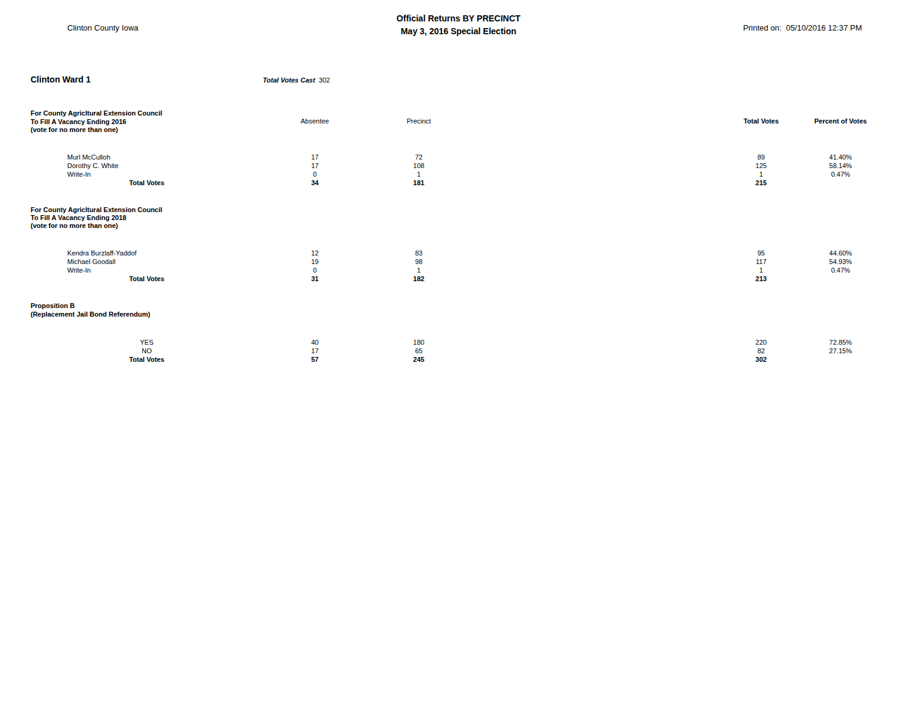Clinton County Iowa
Official Returns BY PRECINCT
May 3, 2016 Special Election
Printed on: 05/10/2016 12:37 PM
Clinton Ward 1
Total Votes Cast302
| For County Agricltural Extension Council | | | | | |
| To Fill A Vacancy Ending 2016 | Absentee | Precinct | | Total Votes | Percent of Votes |
| (vote for no more than one) | | | | | |
| Murl McCulloh | 17 | 72 | | 89 | 41.40% |
| Dorothy C. White | 17 | 108 | | 125 | 58.14% |
| Write-In | 0 | 1 | | 1 | 0.47% |
| Total Votes | 34 | 181 | | 215 | |
| For County Agricltural Extension Council | | | | | |
| To Fill A Vacancy Ending 2018 | | | | | |
| (vote for no more than one) | | | | | |
| Kendra Burzlaff-Yaddof | 12 | 83 | | 95 | 44.60% |
| Michael Goodall | 19 | 98 | | 117 | 54.93% |
| Write-In | 0 | 1 | | 1 | 0.47% |
| Total Votes | 31 | 182 | | 213 | |
| Proposition B | | | | | |
| (Replacement Jail Bond Referendum) | | | | | |
| YES | 40 | 180 | | 220 | 72.85% |
| NO | 17 | 65 | | 82 | 27.15% |
| Total Votes | 57 | 245 | | 302 | |